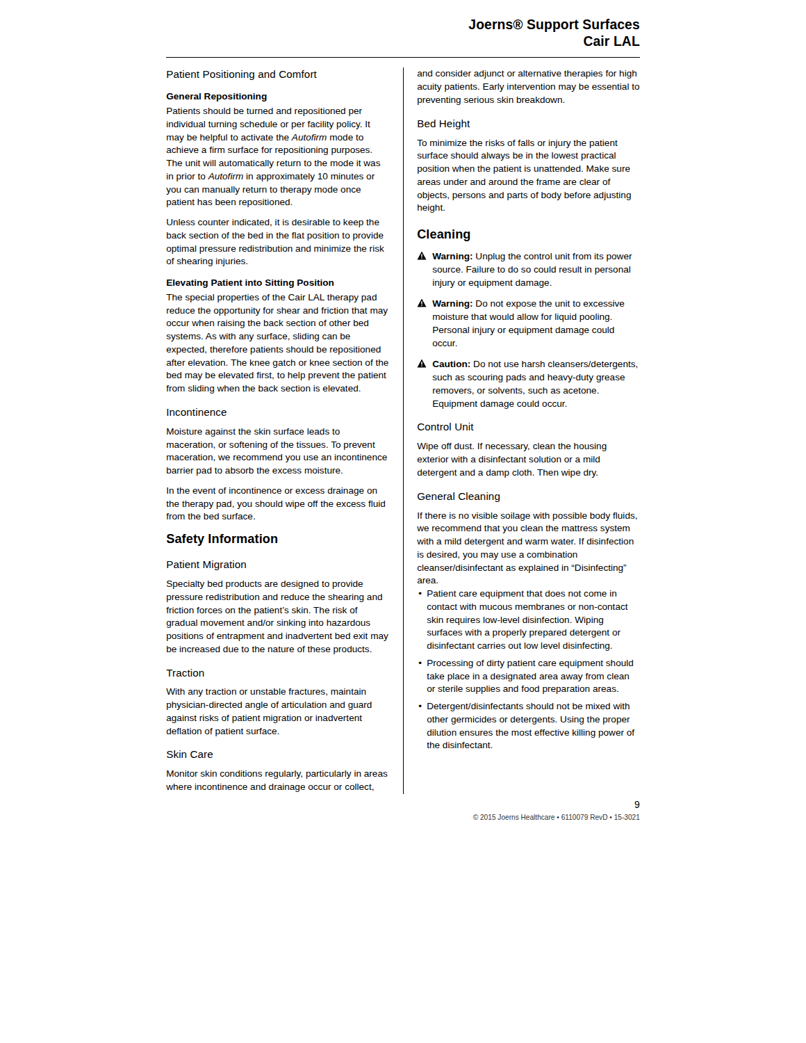Joerns® Support Surfaces
Cair LAL
Patient Positioning and Comfort
General Repositioning
Patients should be turned and repositioned per individual turning schedule or per facility policy. It may be helpful to activate the Autofirm mode to achieve a firm surface for repositioning purposes. The unit will automatically return to the mode it was in prior to Autofirm in approximately 10 minutes or you can manually return to therapy mode once patient has been repositioned.
Unless counter indicated, it is desirable to keep the back section of the bed in the flat position to provide optimal pressure redistribution and minimize the risk of shearing injuries.
Elevating Patient into Sitting Position
The special properties of the Cair LAL therapy pad reduce the opportunity for shear and friction that may occur when raising the back section of other bed systems. As with any surface, sliding can be expected, therefore patients should be repositioned after elevation. The knee gatch or knee section of the bed may be elevated first, to help prevent the patient from sliding when the back section is elevated.
Incontinence
Moisture against the skin surface leads to maceration, or softening of the tissues. To prevent maceration, we recommend you use an incontinence barrier pad to absorb the excess moisture.
In the event of incontinence or excess drainage on the therapy pad, you should wipe off the excess fluid from the bed surface.
Safety Information
Patient Migration
Specialty bed products are designed to provide pressure redistribution and reduce the shearing and friction forces on the patient’s skin. The risk of gradual movement and/or sinking into hazardous positions of entrapment and inadvertent bed exit may be increased due to the nature of these products.
Traction
With any traction or unstable fractures, maintain physician-directed angle of articulation and guard against risks of patient migration or inadvertent deflation of patient surface.
Skin Care
Monitor skin conditions regularly, particularly in areas where incontinence and drainage occur or collect, and consider adjunct or alternative therapies for high acuity patients. Early intervention may be essential to preventing serious skin breakdown.
Bed Height
To minimize the risks of falls or injury the patient surface should always be in the lowest practical position when the patient is unattended. Make sure areas under and around the frame are clear of objects, persons and parts of body before adjusting height.
Cleaning
Warning: Unplug the control unit from its power source. Failure to do so could result in personal injury or equipment damage.
Warning: Do not expose the unit to excessive moisture that would allow for liquid pooling. Personal injury or equipment damage could occur.
Caution: Do not use harsh cleansers/detergents, such as scouring pads and heavy-duty grease removers, or solvents, such as acetone. Equipment damage could occur.
Control Unit
Wipe off dust. If necessary, clean the housing exterior with a disinfectant solution or a mild detergent and a damp cloth. Then wipe dry.
General Cleaning
If there is no visible soilage with possible body fluids, we recommend that you clean the mattress system with a mild detergent and warm water. If disinfection is desired, you may use a combination cleanser/disinfectant as explained in “Disinfecting” area.
Patient care equipment that does not come in contact with mucous membranes or non-contact skin requires low-level disinfection. Wiping surfaces with a properly prepared detergent or disinfectant carries out low level disinfecting.
Processing of dirty patient care equipment should take place in a designated area away from clean or sterile supplies and food preparation areas.
Detergent/disinfectants should not be mixed with other germicides or detergents. Using the proper dilution ensures the most effective killing power of the disinfectant.
9
© 2015 Joerns Healthcare • 6110079 RevD • 15-3021